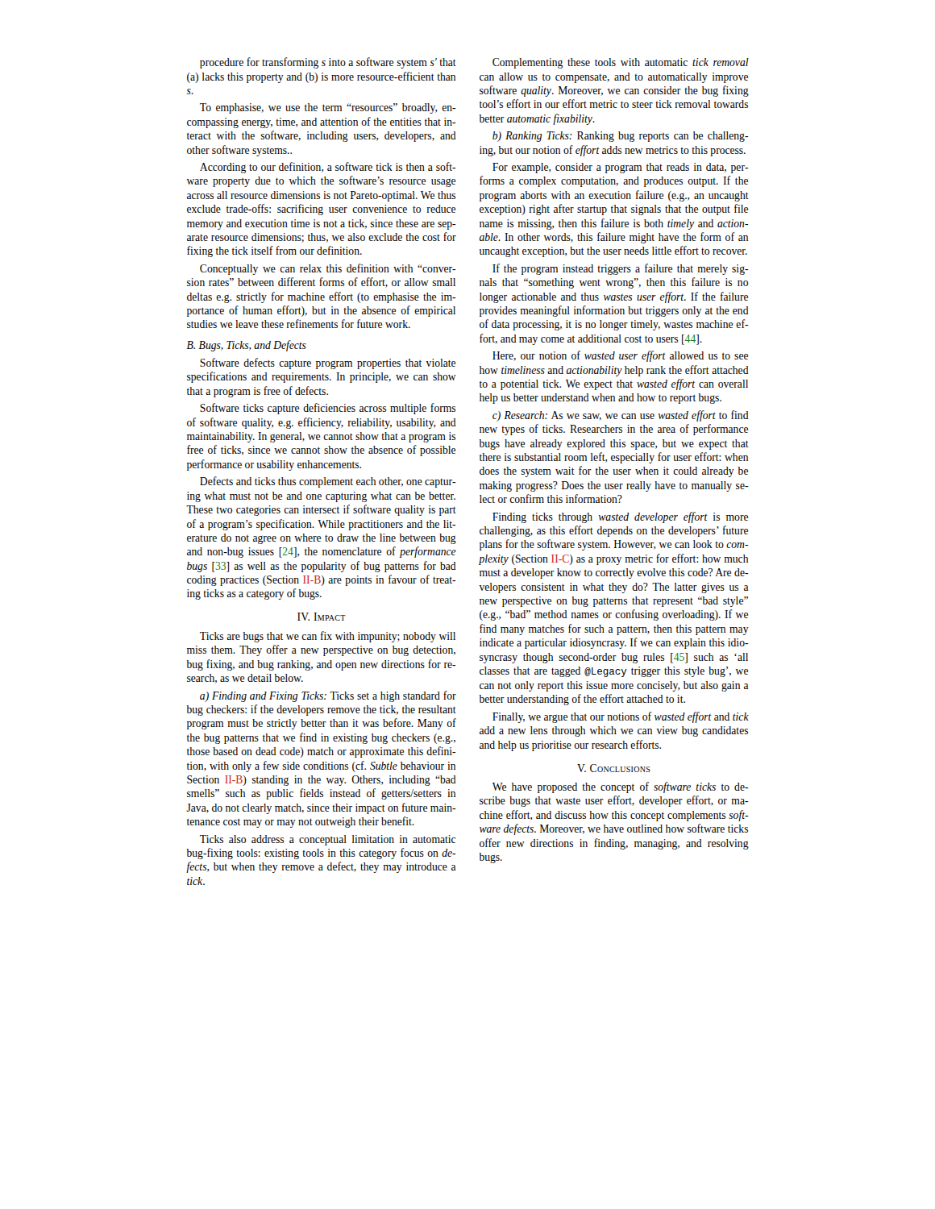procedure for transforming s into a software system s′ that (a) lacks this property and (b) is more resource-efficient than s.
To emphasise, we use the term “resources” broadly, encompassing energy, time, and attention of the entities that interact with the software, including users, developers, and other software systems..
According to our definition, a software tick is then a software property due to which the software’s resource usage across all resource dimensions is not Pareto-optimal. We thus exclude trade-offs: sacrificing user convenience to reduce memory and execution time is not a tick, since these are separate resource dimensions; thus, we also exclude the cost for fixing the tick itself from our definition.
Conceptually we can relax this definition with “conversion rates” between different forms of effort, or allow small deltas e.g. strictly for machine effort (to emphasise the importance of human effort), but in the absence of empirical studies we leave these refinements for future work.
B. Bugs, Ticks, and Defects
Software defects capture program properties that violate specifications and requirements. In principle, we can show that a program is free of defects.
Software ticks capture deficiencies across multiple forms of software quality, e.g. efficiency, reliability, usability, and maintainability. In general, we cannot show that a program is free of ticks, since we cannot show the absence of possible performance or usability enhancements.
Defects and ticks thus complement each other, one capturing what must not be and one capturing what can be better. These two categories can intersect if software quality is part of a program’s specification. While practitioners and the literature do not agree on where to draw the line between bug and non-bug issues [24], the nomenclature of performance bugs [33] as well as the popularity of bug patterns for bad coding practices (Section II-B) are points in favour of treating ticks as a category of bugs.
IV. Impact
Ticks are bugs that we can fix with impunity; nobody will miss them. They offer a new perspective on bug detection, bug fixing, and bug ranking, and open new directions for research, as we detail below.
a) Finding and Fixing Ticks: Ticks set a high standard for bug checkers: if the developers remove the tick, the resultant program must be strictly better than it was before. Many of the bug patterns that we find in existing bug checkers (e.g., those based on dead code) match or approximate this definition, with only a few side conditions (cf. Subtle behaviour in Section II-B) standing in the way. Others, including “bad smells” such as public fields instead of getters/setters in Java, do not clearly match, since their impact on future maintenance cost may or may not outweigh their benefit.
Ticks also address a conceptual limitation in automatic bug-fixing tools: existing tools in this category focus on defects, but when they remove a defect, they may introduce a tick.
Complementing these tools with automatic tick removal can allow us to compensate, and to automatically improve software quality. Moreover, we can consider the bug fixing tool’s effort in our effort metric to steer tick removal towards better automatic fixability.
b) Ranking Ticks: Ranking bug reports can be challenging, but our notion of effort adds new metrics to this process.
For example, consider a program that reads in data, performs a complex computation, and produces output. If the program aborts with an execution failure (e.g., an uncaught exception) right after startup that signals that the output file name is missing, then this failure is both timely and actionable. In other words, this failure might have the form of an uncaught exception, but the user needs little effort to recover.
If the program instead triggers a failure that merely signals that “something went wrong”, then this failure is no longer actionable and thus wastes user effort. If the failure provides meaningful information but triggers only at the end of data processing, it is no longer timely, wastes machine effort, and may come at additional cost to users [44].
Here, our notion of wasted user effort allowed us to see how timeliness and actionability help rank the effort attached to a potential tick. We expect that wasted effort can overall help us better understand when and how to report bugs.
c) Research: As we saw, we can use wasted effort to find new types of ticks. Researchers in the area of performance bugs have already explored this space, but we expect that there is substantial room left, especially for user effort: when does the system wait for the user when it could already be making progress? Does the user really have to manually select or confirm this information?
Finding ticks through wasted developer effort is more challenging, as this effort depends on the developers’ future plans for the software system. However, we can look to complexity (Section II-C) as a proxy metric for effort: how much must a developer know to correctly evolve this code? Are developers consistent in what they do? The latter gives us a new perspective on bug patterns that represent “bad style” (e.g., “bad” method names or confusing overloading). If we find many matches for such a pattern, then this pattern may indicate a particular idiosyncrasy. If we can explain this idiosyncrasy though second-order bug rules [45] such as ‘all classes that are tagged @Legacy trigger this style bug’, we can not only report this issue more concisely, but also gain a better understanding of the effort attached to it.
Finally, we argue that our notions of wasted effort and tick add a new lens through which we can view bug candidates and help us prioritise our research efforts.
V. Conclusions
We have proposed the concept of software ticks to describe bugs that waste user effort, developer effort, or machine effort, and discuss how this concept complements software defects. Moreover, we have outlined how software ticks offer new directions in finding, managing, and resolving bugs.